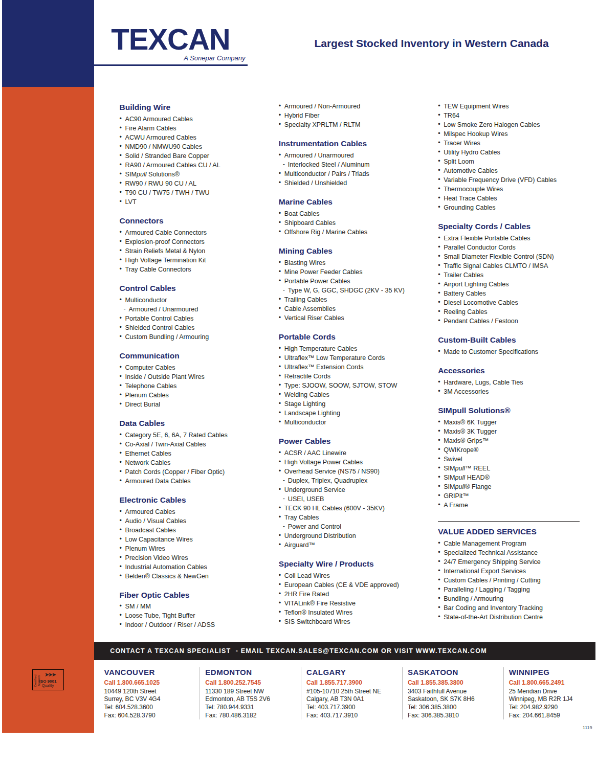TEXCAN
A Sonepar Company
Largest Stocked Inventory in Western Canada
wire and cable specialists since 1978
Building Wire
AC90 Armoured Cables
Fire Alarm Cables
ACWU Armoured Cables
NMD90 / NMWU90 Cables
Solid / Stranded Bare Copper
RA90 / Armoured Cables CU / AL
SIMpull Solutions®
RW90 / RWU 90 CU / AL
T90 CU / TW75 / TWH / TWU
LVT
Connectors
Armoured Cable Connectors
Explosion-proof Connectors
Strain Reliefs Metal & Nylon
High Voltage Termination Kit
Tray Cable Connectors
Control Cables
Multiconductor
Armoured / Unarmoured
Portable Control Cables
Shielded Control Cables
Custom Bundling / Armouring
Communication
Computer Cables
Inside / Outside Plant Wires
Telephone Cables
Plenum Cables
Direct Burial
Data Cables
Category 5E, 6, 6A, 7 Rated Cables
Co-Axial / Twin-Axial Cables
Ethernet Cables
Network Cables
Patch Cords (Copper / Fiber Optic)
Armoured Data Cables
Electronic Cables
Armoured Cables
Audio / Visual Cables
Broadcast Cables
Low Capacitance Wires
Plenum Wires
Precision Video Wires
Industrial Automation Cables
Belden® Classics & NewGen
Fiber Optic Cables
SM / MM
Loose Tube, Tight Buffer
Indoor / Outdoor / Riser / ADSS
Armoured / Non-Armoured
Hybrid Fiber
Specialty XPRLTM / RLTM
Instrumentation Cables
Armoured / Unarmoured
Interlocked Steel / Aluminum
Multiconductor / Pairs / Triads
Shielded / Unshielded
Marine Cables
Boat Cables
Shipboard Cables
Offshore Rig / Marine Cables
Mining Cables
Blasting Wires
Mine Power Feeder Cables
Portable Power Cables
Type W, G, GGC, SHDGC (2KV - 35 KV)
Trailing Cables
Cable Assemblies
Vertical Riser Cables
Portable Cords
High Temperature Cables
Ultraflex™ Low Temperature Cords
Ultraflex™ Extension Cords
Retractile Cords
Type: SJOOW, SOOW, SJTOW, STOW
Welding Cables
Stage Lighting
Landscape Lighting
Multiconductor
Power Cables
ACSR / AAC Linewire
High Voltage Power Cables
Overhead Service (NS75 / NS90)
Duplex, Triplex, Quadruplex
Underground Service
USEI, USEB
TECK 90 HL Cables (600V - 35KV)
Tray Cables
Power and Control
Underground Distribution
Airguard™
Specialty Wire / Products
Coil Lead Wires
European Cables (CE & VDE approved)
2HR Fire Rated
VITALink® Fire Resistive
Teflon® Insulated Wires
SIS Switchboard Wires
TEW Equipment Wires
TR64
Low Smoke Zero Halogen Cables
Milspec Hookup Wires
Tracer Wires
Utility Hydro Cables
Split Loom
Automotive Cables
Variable Frequency Drive (VFD) Cables
Thermocouple Wires
Heat Trace Cables
Grounding Cables
Specialty Cords / Cables
Extra Flexible Portable Cables
Parallel Conductor Cords
Small Diameter Flexible Control (SDN)
Traffic Signal Cables CLMTO / IMSA
Trailer Cables
Airport Lighting Cables
Battery Cables
Diesel Locomotive Cables
Reeling Cables
Pendant Cables / Festoon
Custom-Built Cables
Made to Customer Specifications
Accessories
Hardware, Lugs, Cable Ties
3M Accessories
SIMpull Solutions®
Maxis® 6K Tugger
Maxis® 3K Tugger
Maxis® Grips™
QWIKrope®
Swivel
SIMpull™ REEL
SIMpull HEAD®
SIMpull® Flange
GRIPit™
A Frame
VALUE ADDED SERVICES
Cable Management Program
Specialized Technical Assistance
24/7 Emergency Shipping Service
International Export Services
Custom Cables / Printing / Cutting
Paralleling / Lagging / Tagging
Bundling / Armouring
Bar Coding and Inventory Tracking
State-of-the-Art Distribution Centre
CONTACT A TEXCAN SPECIALIST - EMAIL TEXCAN.SALES@TEXCAN.COM OR VISIT WWW.TEXCAN.COM
Certified System
➤➤➤
ISO 9001
Quality
VANCOUVER
Call 1.800.665.1025
10449 120th Street
Surrey, BC V3V 4G4
Tel: 604.528.3600
Fax: 604.528.3790
EDMONTON
Call 1.800.252.7545
11330 189 Street NW
Edmonton, AB T5S 2V6
Tel: 780.944.9331
Fax: 780.486.3182
CALGARY
Call 1.855.717.3900
#105-10710 25th Street NE
Calgary, AB T3N 0A1
Tel: 403.717.3900
Fax: 403.717.3910
SASKATOON
Call 1.855.385.3800
3403 Faithfull Avenue
Saskatoon, SK S7K 8H6
Tel: 306.385.3800
Fax: 306.385.3810
WINNIPEG
Call 1.800.665.2491
25 Meridian Drive
Winnipeg, MB R2R 1J4
Tel: 204.982.9290
Fax: 204.661.8459
1119